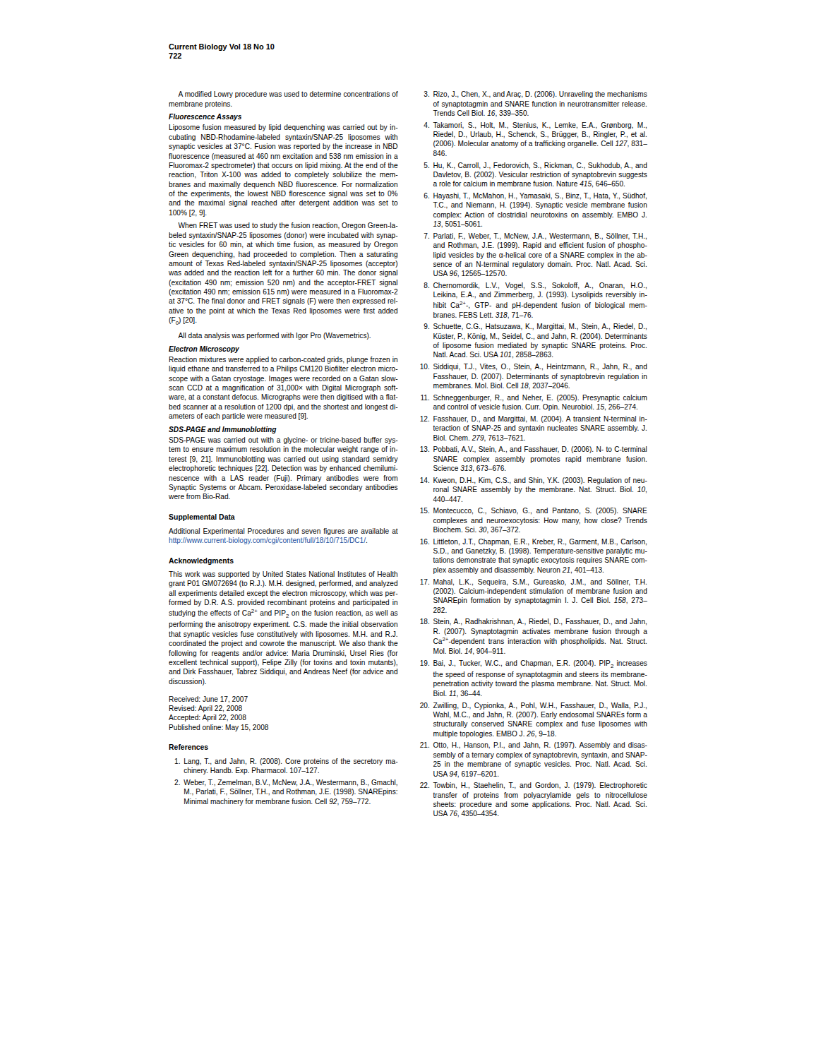Current Biology Vol 18 No 10 722
A modified Lowry procedure was used to determine concentrations of membrane proteins.
Fluorescence Assays
Liposome fusion measured by lipid dequenching was carried out by incubating NBD-Rhodamine-labeled syntaxin/SNAP-25 liposomes with synaptic vesicles at 37°C. Fusion was reported by the increase in NBD fluorescence (measured at 460 nm excitation and 538 nm emission in a Fluoromax-2 spectrometer) that occurs on lipid mixing. At the end of the reaction, Triton X-100 was added to completely solubilize the membranes and maximally dequench NBD fluorescence. For normalization of the experiments, the lowest NBD florescence signal was set to 0% and the maximal signal reached after detergent addition was set to 100% [2, 9].
When FRET was used to study the fusion reaction, Oregon Green-labeled syntaxin/SNAP-25 liposomes (donor) were incubated with synaptic vesicles for 60 min, at which time fusion, as measured by Oregon Green dequenching, had proceeded to completion. Then a saturating amount of Texas Red-labeled syntaxin/SNAP-25 liposomes (acceptor) was added and the reaction left for a further 60 min. The donor signal (excitation 490 nm; emission 520 nm) and the acceptor-FRET signal (excitation 490 nm; emission 615 nm) were measured in a Fluoromax-2 at 37°C. The final donor and FRET signals (F) were then expressed relative to the point at which the Texas Red liposomes were first added (F0) [20].
All data analysis was performed with Igor Pro (Wavemetrics).
Electron Microscopy
Reaction mixtures were applied to carbon-coated grids, plunge frozen in liquid ethane and transferred to a Philips CM120 Biofilter electron microscope with a Gatan cryostage. Images were recorded on a Gatan slow-scan CCD at a magnification of 31,000× with Digital Micrograph software, at a constant defocus. Micrographs were then digitised with a flat-bed scanner at a resolution of 1200 dpi, and the shortest and longest diameters of each particle were measured [9].
SDS-PAGE and Immunoblotting
SDS-PAGE was carried out with a glycine- or tricine-based buffer system to ensure maximum resolution in the molecular weight range of interest [9, 21]. Immunoblotting was carried out using standard semidry electrophoretic techniques [22]. Detection was by enhanced chemiluminescence with a LAS reader (Fuji). Primary antibodies were from Synaptic Systems or Abcam. Peroxidase-labeled secondary antibodies were from Bio-Rad.
Supplemental Data
Additional Experimental Procedures and seven figures are available at http://www.current-biology.com/cgi/content/full/18/10/715/DC1/.
Acknowledgments
This work was supported by United States National Institutes of Health grant P01 GM072694 (to R.J.). M.H. designed, performed, and analyzed all experiments detailed except the electron microscopy, which was performed by D.R. A.S. provided recombinant proteins and participated in studying the effects of Ca2+ and PIP2 on the fusion reaction, as well as performing the anisotropy experiment. C.S. made the initial observation that synaptic vesicles fuse constitutively with liposomes. M.H. and R.J. coordinated the project and cowrote the manuscript. We also thank the following for reagents and/or advice: Maria Druminski, Ursel Ries (for excellent technical support), Felipe Zilly (for toxins and toxin mutants), and Dirk Fasshauer, Tabrez Siddiqui, and Andreas Neef (for advice and discussion).
Received: June 17, 2007
Revised: April 22, 2008
Accepted: April 22, 2008
Published online: May 15, 2008
References
Lang, T., and Jahn, R. (2008). Core proteins of the secretory machinery. Handb. Exp. Pharmacol. 107–127.
Weber, T., Zemelman, B.V., McNew, J.A., Westermann, B., Gmachl, M., Parlati, F., Söllner, T.H., and Rothman, J.E. (1998). SNAREpins: Minimal machinery for membrane fusion. Cell 92, 759–772.
Rizo, J., Chen, X., and Araç, D. (2006). Unraveling the mechanisms of synaptotagmin and SNARE function in neurotransmitter release. Trends Cell Biol. 16, 339–350.
Takamori, S., Holt, M., Stenius, K., Lemke, E.A., Grønborg, M., Riedel, D., Urlaub, H., Schenck, S., Brügger, B., Ringler, P., et al. (2006). Molecular anatomy of a trafficking organelle. Cell 127, 831–846.
Hu, K., Carroll, J., Fedorovich, S., Rickman, C., Sukhodub, A., and Davletov, B. (2002). Vesicular restriction of synaptobrevin suggests a role for calcium in membrane fusion. Nature 415, 646–650.
Hayashi, T., McMahon, H., Yamasaki, S., Binz, T., Hata, Y., Südhof, T.C., and Niemann, H. (1994). Synaptic vesicle membrane fusion complex: Action of clostridial neurotoxins on assembly. EMBO J. 13, 5051–5061.
Parlati, F., Weber, T., McNew, J.A., Westermann, B., Söllner, T.H., and Rothman, J.E. (1999). Rapid and efficient fusion of phospholipid vesicles by the α-helical core of a SNARE complex in the absence of an N-terminal regulatory domain. Proc. Natl. Acad. Sci. USA 96, 12565–12570.
Chernomordik, L.V., Vogel, S.S., Sokoloff, A., Onaran, H.O., Leikina, E.A., and Zimmerberg, J. (1993). Lysolipids reversibly inhibit Ca2+-, GTP- and pH-dependent fusion of biological membranes. FEBS Lett. 318, 71–76.
Schuette, C.G., Hatsuzawa, K., Margittai, M., Stein, A., Riedel, D., Küster, P., König, M., Seidel, C., and Jahn, R. (2004). Determinants of liposome fusion mediated by synaptic SNARE proteins. Proc. Natl. Acad. Sci. USA 101, 2858–2863.
Siddiqui, T.J., Vites, O., Stein, A., Heintzmann, R., Jahn, R., and Fasshauer, D. (2007). Determinants of synaptobrevin regulation in membranes. Mol. Biol. Cell 18, 2037–2046.
Schneggenburger, R., and Neher, E. (2005). Presynaptic calcium and control of vesicle fusion. Curr. Opin. Neurobiol. 15, 266–274.
Fasshauer, D., and Margittai, M. (2004). A transient N-terminal interaction of SNAP-25 and syntaxin nucleates SNARE assembly. J. Biol. Chem. 279, 7613–7621.
Pobbati, A.V., Stein, A., and Fasshauer, D. (2006). N- to C-terminal SNARE complex assembly promotes rapid membrane fusion. Science 313, 673–676.
Kweon, D.H., Kim, C.S., and Shin, Y.K. (2003). Regulation of neuronal SNARE assembly by the membrane. Nat. Struct. Biol. 10, 440–447.
Montecucco, C., Schiavo, G., and Pantano, S. (2005). SNARE complexes and neuroexocytosis: How many, how close? Trends Biochem. Sci. 30, 367–372.
Littleton, J.T., Chapman, E.R., Kreber, R., Garment, M.B., Carlson, S.D., and Ganetzky, B. (1998). Temperature-sensitive paralytic mutations demonstrate that synaptic exocytosis requires SNARE complex assembly and disassembly. Neuron 21, 401–413.
Mahal, L.K., Sequeira, S.M., Gureasko, J.M., and Söllner, T.H. (2002). Calcium-independent stimulation of membrane fusion and SNAREpin formation by synaptotagmin I. J. Cell Biol. 158, 273–282.
Stein, A., Radhakrishnan, A., Riedel, D., Fasshauer, D., and Jahn, R. (2007). Synaptotagmin activates membrane fusion through a Ca2+-dependent trans interaction with phospholipids. Nat. Struct. Mol. Biol. 14, 904–911.
Bai, J., Tucker, W.C., and Chapman, E.R. (2004). PIP2 increases the speed of response of synaptotagmin and steers its membrane-penetration activity toward the plasma membrane. Nat. Struct. Mol. Biol. 11, 36–44.
Zwilling, D., Cypionka, A., Pohl, W.H., Fasshauer, D., Walla, P.J., Wahl, M.C., and Jahn, R. (2007). Early endosomal SNAREs form a structurally conserved SNARE complex and fuse liposomes with multiple topologies. EMBO J. 26, 9–18.
Otto, H., Hanson, P.I., and Jahn, R. (1997). Assembly and disassembly of a ternary complex of synaptobrevin, syntaxin, and SNAP-25 in the membrane of synaptic vesicles. Proc. Natl. Acad. Sci. USA 94, 6197–6201.
Towbin, H., Staehelin, T., and Gordon, J. (1979). Electrophoretic transfer of proteins from polyacrylamide gels to nitrocellulose sheets: procedure and some applications. Proc. Natl. Acad. Sci. USA 76, 4350–4354.